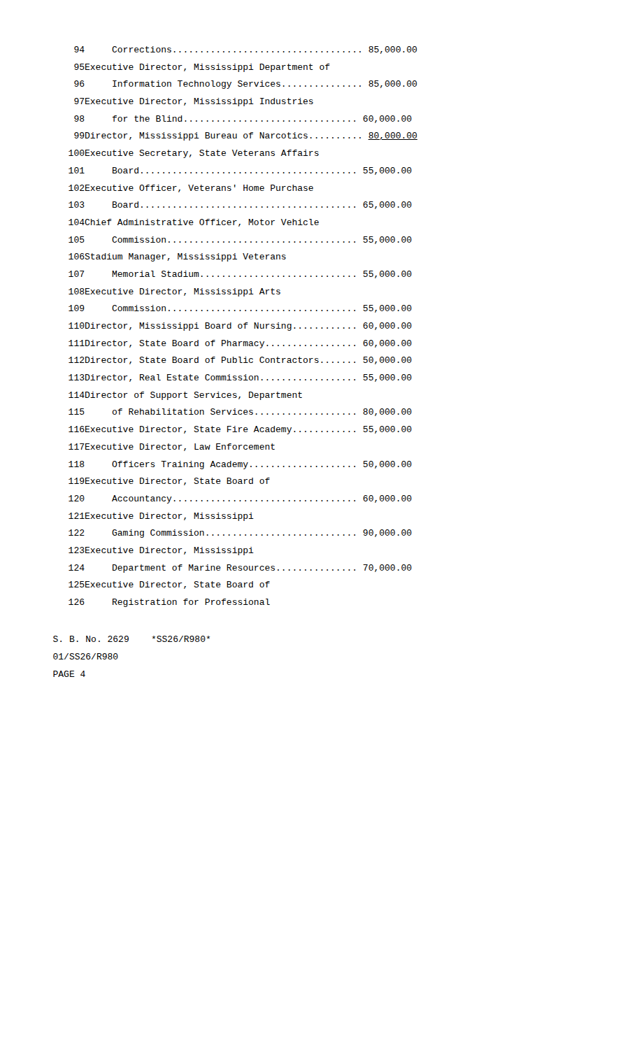| 94 | Corrections................................... 85,000.00 |
| 95 | Executive Director, Mississippi Department of |
| 96 | Information Technology Services............... 85,000.00 |
| 97 | Executive Director, Mississippi Industries |
| 98 | for the Blind................................ 60,000.00 |
| 99 | Director, Mississippi Bureau of Narcotics.......... 80,000.00 |
| 100 | Executive Secretary, State Veterans Affairs |
| 101 | Board........................................ 55,000.00 |
| 102 | Executive Officer, Veterans' Home Purchase |
| 103 | Board........................................ 65,000.00 |
| 104 | Chief Administrative Officer, Motor Vehicle |
| 105 | Commission................................... 55,000.00 |
| 106 | Stadium Manager, Mississippi Veterans |
| 107 | Memorial Stadium............................. 55,000.00 |
| 108 | Executive Director, Mississippi Arts |
| 109 | Commission................................... 55,000.00 |
| 110 | Director, Mississippi Board of Nursing............ 60,000.00 |
| 111 | Director, State Board of Pharmacy................. 60,000.00 |
| 112 | Director, State Board of Public Contractors....... 50,000.00 |
| 113 | Director, Real Estate Commission.................. 55,000.00 |
| 114 | Director of Support Services, Department |
| 115 | of Rehabilitation Services................... 80,000.00 |
| 116 | Executive Director, State Fire Academy............ 55,000.00 |
| 117 | Executive Director, Law Enforcement |
| 118 | Officers Training Academy.................... 50,000.00 |
| 119 | Executive Director, State Board of |
| 120 | Accountancy.................................. 60,000.00 |
| 121 | Executive Director, Mississippi |
| 122 | Gaming Commission............................ 90,000.00 |
| 123 | Executive Director, Mississippi |
| 124 | Department of Marine Resources............... 70,000.00 |
| 125 | Executive Director, State Board of |
| 126 | Registration for Professional |
S. B. No. 2629 *SS26/R980* 01/SS26/R980 PAGE 4